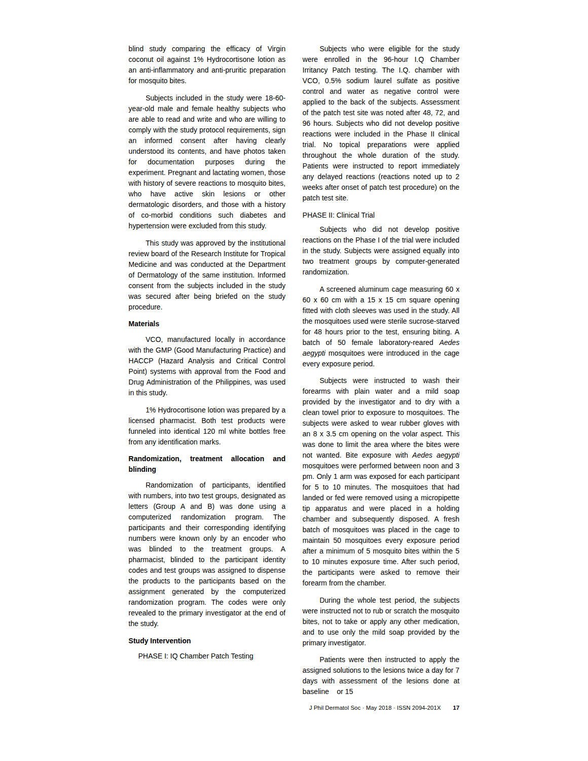blind study comparing the efficacy of Virgin coconut oil against 1% Hydrocortisone lotion as an anti-inflammatory and anti-pruritic preparation for mosquito bites.
Subjects included in the study were 18-60-year-old male and female healthy subjects who are able to read and write and who are willing to comply with the study protocol requirements, sign an informed consent after having clearly understood its contents, and have photos taken for documentation purposes during the experiment. Pregnant and lactating women, those with history of severe reactions to mosquito bites, who have active skin lesions or other dermatologic disorders, and those with a history of co-morbid conditions such diabetes and hypertension were excluded from this study.
This study was approved by the institutional review board of the Research Institute for Tropical Medicine and was conducted at the Department of Dermatology of the same institution. Informed consent from the subjects included in the study was secured after being briefed on the study procedure.
Materials
VCO, manufactured locally in accordance with the GMP (Good Manufacturing Practice) and HACCP (Hazard Analysis and Critical Control Point) systems with approval from the Food and Drug Administration of the Philippines, was used in this study.
1% Hydrocortisone lotion was prepared by a licensed pharmacist. Both test products were funneled into identical 120 ml white bottles free from any identification marks.
Randomization, treatment allocation and blinding
Randomization of participants, identified with numbers, into two test groups, designated as letters (Group A and B) was done using a computerized randomization program. The participants and their corresponding identifying numbers were known only by an encoder who was blinded to the treatment groups. A pharmacist, blinded to the participant identity codes and test groups was assigned to dispense the products to the participants based on the assignment generated by the computerized randomization program. The codes were only revealed to the primary investigator at the end of the study.
Study Intervention
PHASE I: IQ Chamber Patch Testing
Subjects who were eligible for the study were enrolled in the 96-hour I.Q Chamber Irritancy Patch testing. The I.Q. chamber with VCO, 0.5% sodium laurel sulfate as positive control and water as negative control were applied to the back of the subjects. Assessment of the patch test site was noted after 48, 72, and 96 hours. Subjects who did not develop positive reactions were included in the Phase II clinical trial. No topical preparations were applied throughout the whole duration of the study. Patients were instructed to report immediately any delayed reactions (reactions noted up to 2 weeks after onset of patch test procedure) on the patch test site.
PHASE II: Clinical Trial
Subjects who did not develop positive reactions on the Phase I of the trial were included in the study. Subjects were assigned equally into two treatment groups by computer-generated randomization.
A screened aluminum cage measuring 60 x 60 x 60 cm with a 15 x 15 cm square opening fitted with cloth sleeves was used in the study. All the mosquitoes used were sterile sucrose-starved for 48 hours prior to the test, ensuring biting. A batch of 50 female laboratory-reared Aedes aegypti mosquitoes were introduced in the cage every exposure period.
Subjects were instructed to wash their forearms with plain water and a mild soap provided by the investigator and to dry with a clean towel prior to exposure to mosquitoes. The subjects were asked to wear rubber gloves with an 8 x 3.5 cm opening on the volar aspect. This was done to limit the area where the bites were not wanted. Bite exposure with Aedes aegypti mosquitoes were performed between noon and 3 pm. Only 1 arm was exposed for each participant for 5 to 10 minutes. The mosquitoes that had landed or fed were removed using a micropipette tip apparatus and were placed in a holding chamber and subsequently disposed. A fresh batch of mosquitoes was placed in the cage to maintain 50 mosquitoes every exposure period after a minimum of 5 mosquito bites within the 5 to 10 minutes exposure time. After such period, the participants were asked to remove their forearm from the chamber.
During the whole test period, the subjects were instructed not to rub or scratch the mosquito bites, not to take or apply any other medication, and to use only the mild soap provided by the primary investigator.
Patients were then instructed to apply the assigned solutions to the lesions twice a day for 7 days with assessment of the lesions done at baseline or 15
J Phil Dermatol Soc · May 2018 · ISSN 2094-201X17